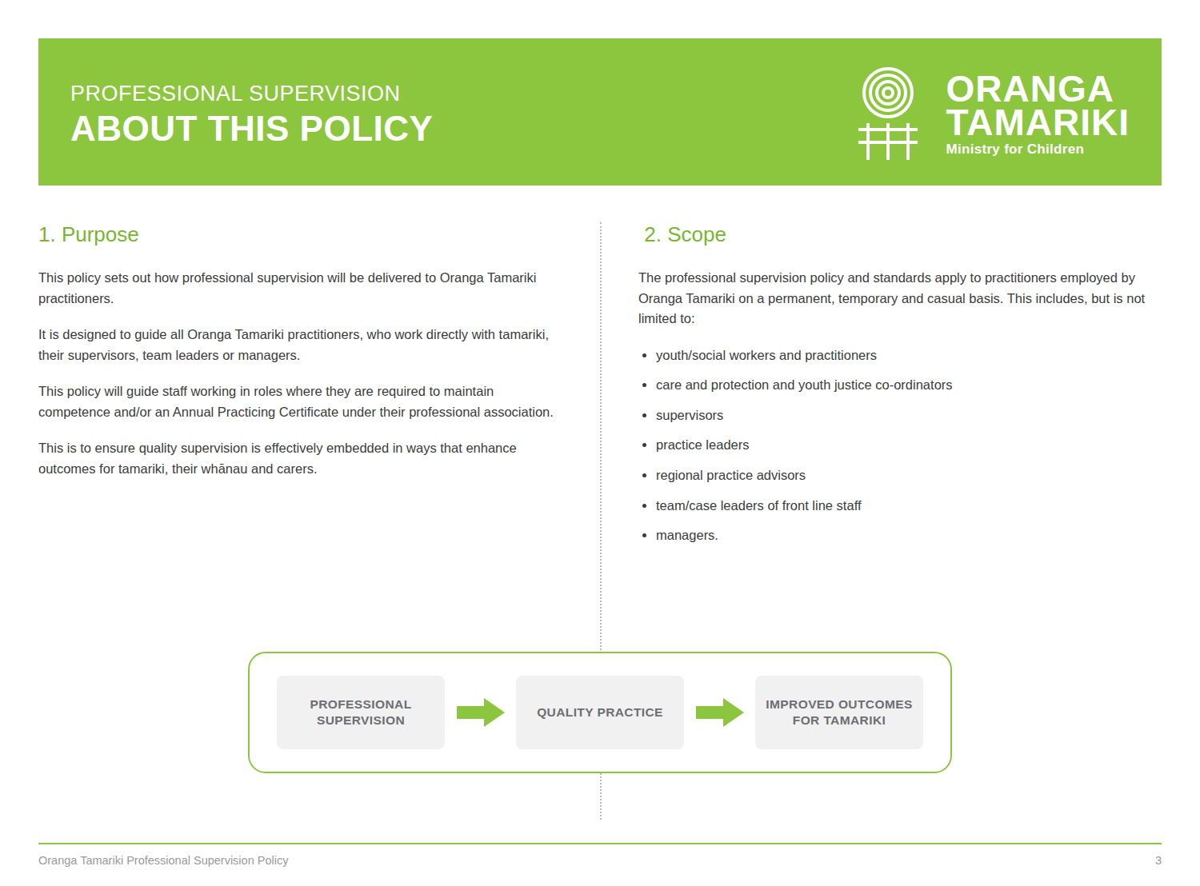Professional Supervision
About this policy
ORANGA TAMARIKI Ministry for Children
1. Purpose
This policy sets out how professional supervision will be delivered to Oranga Tamariki practitioners.
It is designed to guide all Oranga Tamariki practitioners, who work directly with tamariki, their supervisors, team leaders or managers.
This policy will guide staff working in roles where they are required to maintain competence and/or an Annual Practicing Certificate under their professional association.
This is to ensure quality supervision is effectively embedded in ways that enhance outcomes for tamariki, their whānau and carers.
2. Scope
The professional supervision policy and standards apply to practitioners employed by Oranga Tamariki on a permanent, temporary and casual basis. This includes, but is not limited to:
youth/social workers and practitioners
care and protection and youth justice co-ordinators
supervisors
practice leaders
regional practice advisors
team/case leaders of front line staff
managers.
Professional
Supervision
Quality Practice
Improved Outcomes
for Tamariki
Oranga Tamariki Professional Supervision Policy 3